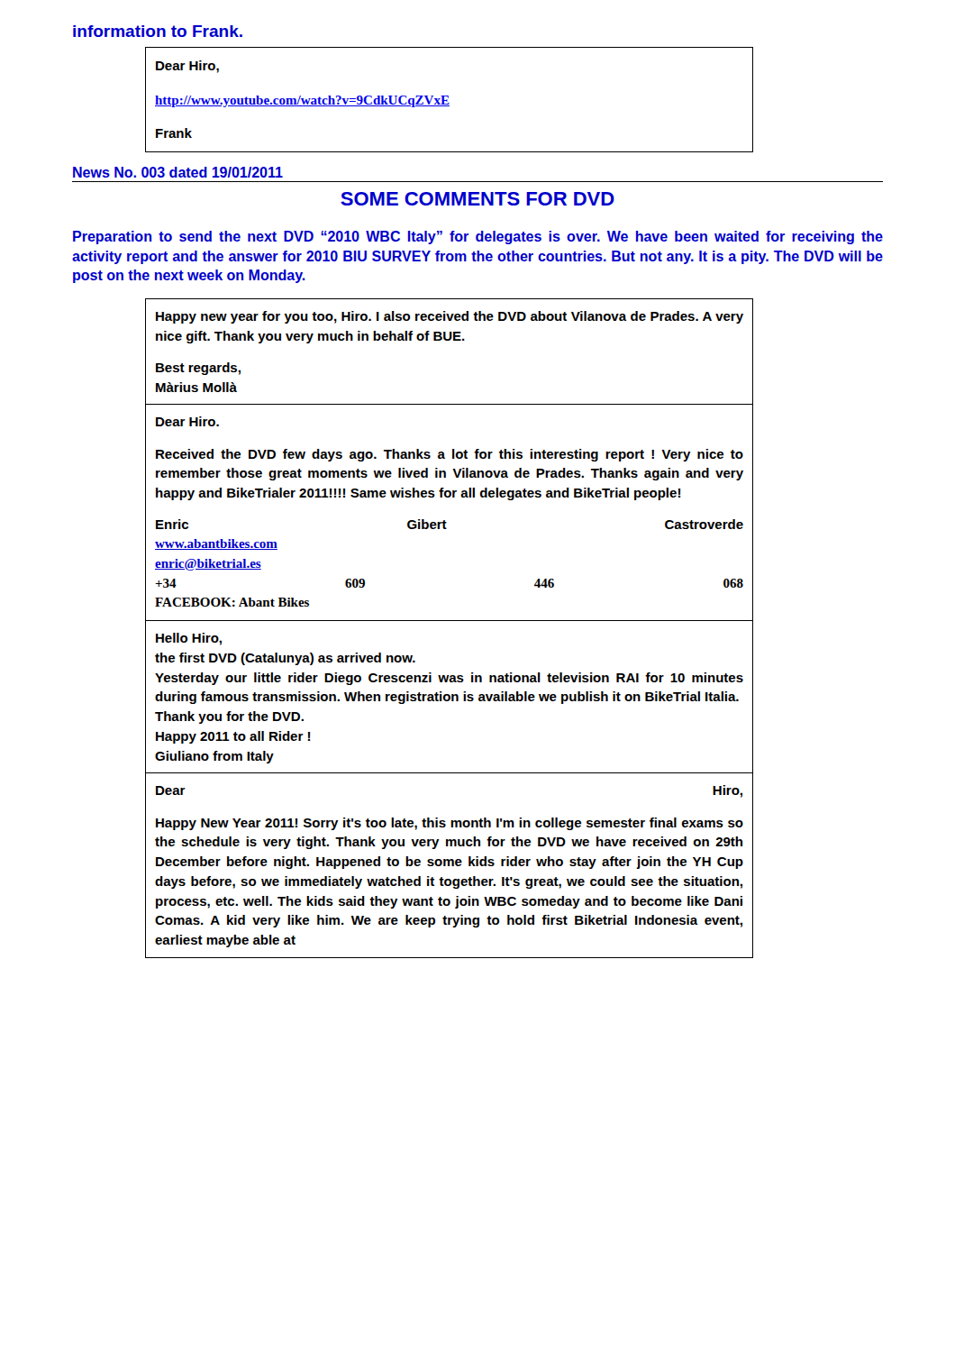information to Frank.
| | Dear Hiro, http://www.youtube.com/watch?v=9CdkUCqZVxE Frank | |
News No. 003 dated 19/01/2011
SOME COMMENTS FOR DVD
Preparation to send the next DVD “2010 WBC Italy” for delegates is over. We have been waited for receiving the activity report and the answer for 2010 BIU SURVEY from the other countries. But not any. It is a pity. The DVD will be post on the next week on Monday.
| | Happy new year for you too, Hiro. I also received the DVD about Vilanova de Prades. A very nice gift. Thank you very much in behalf of BUE. Best regards, Màrius Mollà Dear Hiro. Received the DVD few days ago. Thanks a lot for this interesting report ! Very nice to remember those great moments we lived in Vilanova de Prades. Thanks again and very happy and BikeTrialer 2011!!!! Same wishes for all delegates and BikeTrial people! Enric Gibert Castroverde www.abantbikes.com enric@biketrial.es +34 609 446 068 FACEBOOK: Abant Bikes Hello Hiro, the first DVD (Catalunya) as arrived now. Yesterday our little rider Diego Crescenzi was in national television RAI for 10 minutes during famous transmission. When registration is available we publish it on BikeTrial Italia. Thank you for the DVD. Happy 2011 to all Rider ! Giuliano from Italy Dear Hiro, Happy New Year 2011! Sorry it's too late, this month I'm in college semester final exams so the schedule is very tight. Thank you very much for the DVD we have received on 29th December before night. Happened to be some kids rider who stay after join the YH Cup days before, so we immediately watched it together. It's great, we could see the situation, process, etc. well. The kids said they want to join WBC someday and to become like Dani Comas. A kid very like him. We are keep trying to hold first Biketrial Indonesia event, earliest maybe able at | |